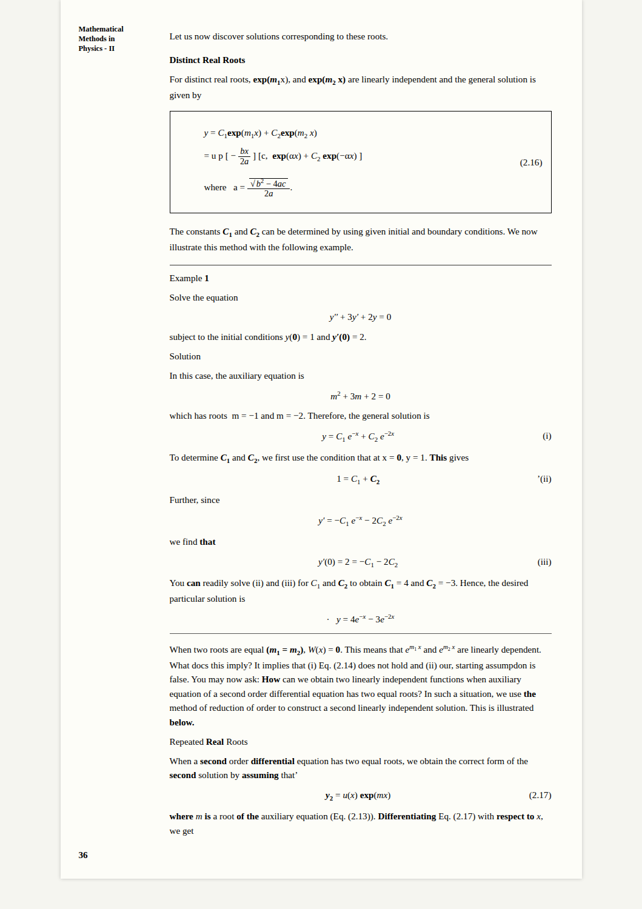Mathematical Methods in
Physics - II
Let us now discover solutions corresponding to these roots.
Distinct Real Roots
For distinct real roots, exp(m1x), and exp(m2 x) are linearly independent and the general solution is given by
(2.16)
y = C1exp(m1x) + C2exp(m2 x)
= u p [ − bx 2a ] [c, exp(αx) + C2 exp(−αx) ]
where a = √b2 − 4ac 2a.
The constants C1 and C2 can be determined by using given initial and boundary conditions. We now illustrate this method with the following example.
Example 1
Solve the equation
y′′ + 3y′ + 2y = 0
subject to the initial conditions y(0) = 1 and y′(0) = 2.
Solution
In this case, the auxiliary equation is
m2 + 3m + 2 = 0
which has roots m = −1 and m = −2. Therefore, the general solution is
(i)
y = C1 e−x + C2 e−2x
To determine C1 and C2, we first use the condition that at x = 0, y = 1. This gives
’(ii)
1 = C1 + C2
Further, since
y′ = −C1 e−x − 2C2 e−2x
we find that
(iii)
y′(0) = 2 = −C1 − 2C2
You can readily solve (ii) and (iii) for C1 and C2 to obtain C1 = 4 and C2 = −3. Hence, the desired particular solution is
· y = 4e−x − 3e−2x
When two roots are equal (m1 = m2), W(x) = 0. This means that em1 x and em2 x are linearly dependent. What docs this imply? It implies that (i) Eq. (2.14) does not hold and (ii) our, starting assumpdon is false. You may now ask: How can we obtain two linearly independent functions when auxiliary equation of a second order differential equation has two equal roots? In such a situation, we use the method of reduction of order to construct a second linearly independent solution. This is illustrated below.
Repeated Real Roots
When a second order differential equation has two equal roots, we obtain the correct form of the second solution by assuming that’
(2.17)
y2 = u(x) exp(mx)
where m is a root of the auxiliary equation (Eq. (2.13)). Differentiating Eq. (2.17) with respect to x, we get
36